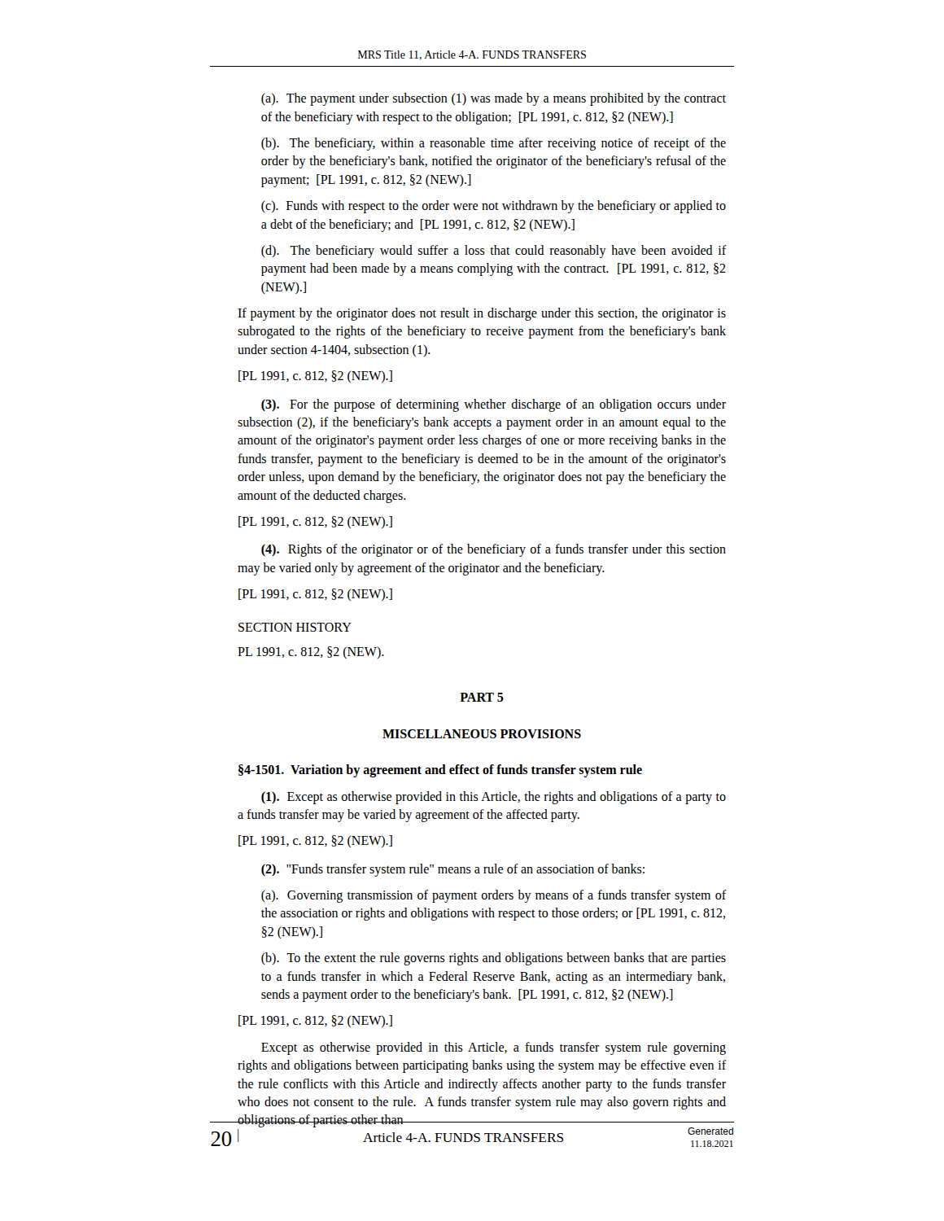MRS Title 11, Article 4-A. FUNDS TRANSFERS
(a). The payment under subsection (1) was made by a means prohibited by the contract of the beneficiary with respect to the obligation; [PL 1991, c. 812, §2 (NEW).]
(b). The beneficiary, within a reasonable time after receiving notice of receipt of the order by the beneficiary's bank, notified the originator of the beneficiary's refusal of the payment; [PL 1991, c. 812, §2 (NEW).]
(c). Funds with respect to the order were not withdrawn by the beneficiary or applied to a debt of the beneficiary; and [PL 1991, c. 812, §2 (NEW).]
(d). The beneficiary would suffer a loss that could reasonably have been avoided if payment had been made by a means complying with the contract. [PL 1991, c. 812, §2 (NEW).]
If payment by the originator does not result in discharge under this section, the originator is subrogated to the rights of the beneficiary to receive payment from the beneficiary's bank under section 4-1404, subsection (1).
[PL 1991, c. 812, §2 (NEW).]
(3). For the purpose of determining whether discharge of an obligation occurs under subsection (2), if the beneficiary's bank accepts a payment order in an amount equal to the amount of the originator's payment order less charges of one or more receiving banks in the funds transfer, payment to the beneficiary is deemed to be in the amount of the originator's order unless, upon demand by the beneficiary, the originator does not pay the beneficiary the amount of the deducted charges.
[PL 1991, c. 812, §2 (NEW).]
(4). Rights of the originator or of the beneficiary of a funds transfer under this section may be varied only by agreement of the originator and the beneficiary.
[PL 1991, c. 812, §2 (NEW).]
SECTION HISTORY
PL 1991, c. 812, §2 (NEW).
PART 5
MISCELLANEOUS PROVISIONS
§4-1501. Variation by agreement and effect of funds transfer system rule
(1). Except as otherwise provided in this Article, the rights and obligations of a party to a funds transfer may be varied by agreement of the affected party.
[PL 1991, c. 812, §2 (NEW).]
(2). "Funds transfer system rule" means a rule of an association of banks:
(a). Governing transmission of payment orders by means of a funds transfer system of the association or rights and obligations with respect to those orders; or [PL 1991, c. 812, §2 (NEW).]
(b). To the extent the rule governs rights and obligations between banks that are parties to a funds transfer in which a Federal Reserve Bank, acting as an intermediary bank, sends a payment order to the beneficiary's bank. [PL 1991, c. 812, §2 (NEW).]
[PL 1991, c. 812, §2 (NEW).]
Except as otherwise provided in this Article, a funds transfer system rule governing rights and obligations between participating banks using the system may be effective even if the rule conflicts with this Article and indirectly affects another party to the funds transfer who does not consent to the rule. A funds transfer system rule may also govern rights and obligations of parties other than
20|
Article 4-A. FUNDS TRANSFERS
Generated
11.18.2021